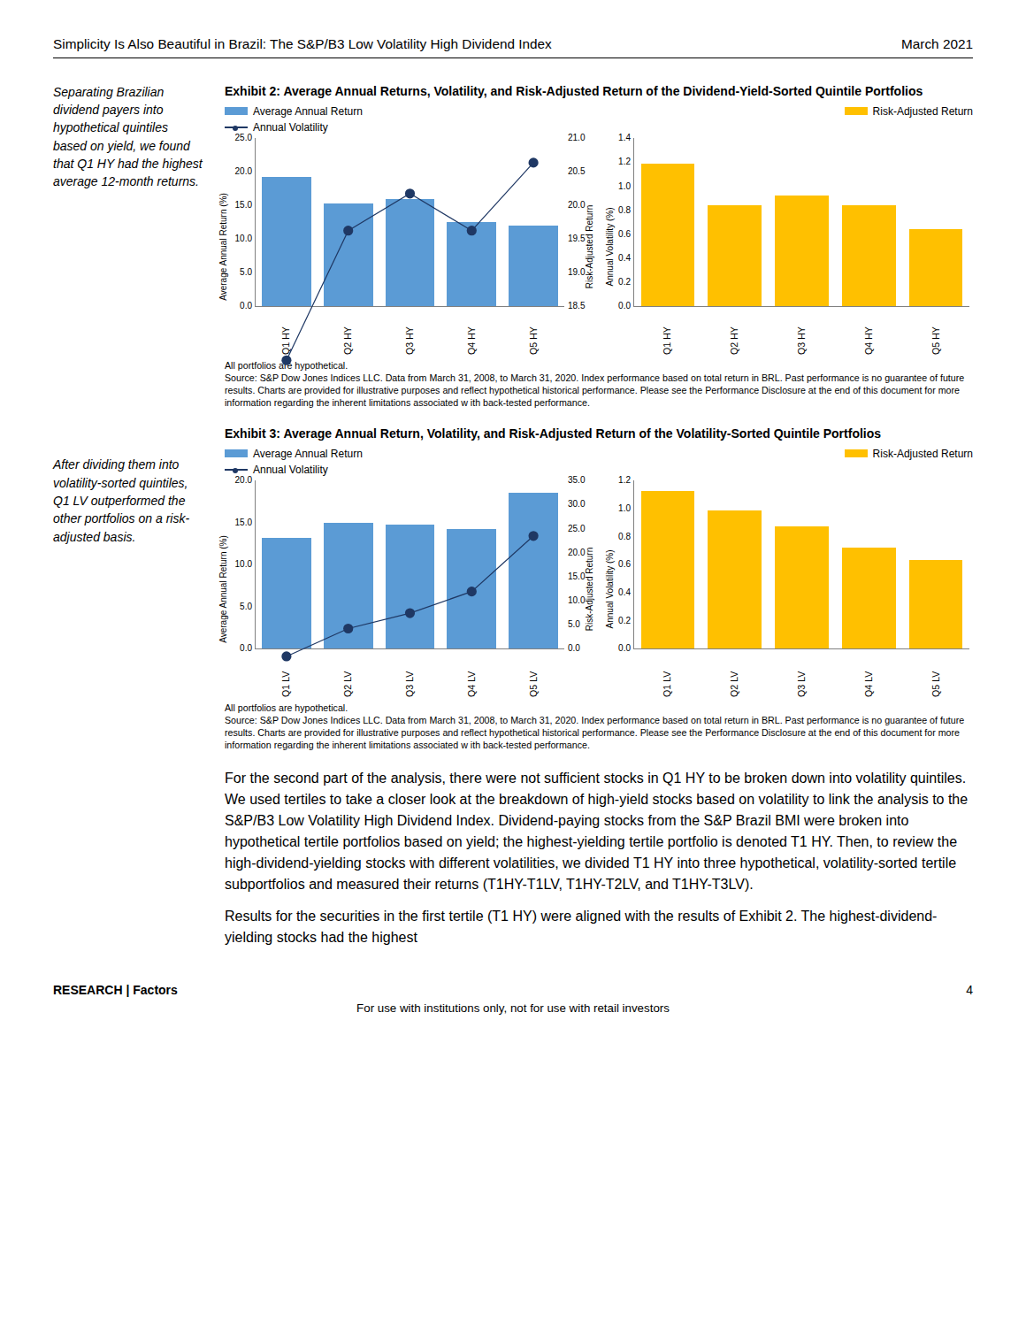Simplicity Is Also Beautiful in Brazil: The S&P/B3 Low Volatility High Dividend Index
March 2021
Separating Brazilian dividend payers into hypothetical quintiles based on yield, we found that Q1 HY had the highest average 12-month returns.
After dividing them into volatility-sorted quintiles, Q1 LV outperformed the other portfolios on a risk-adjusted basis.
Exhibit 2: Average Annual Returns, Volatility, and Risk-Adjusted Return of the Dividend-Yield-Sorted Quintile Portfolios
Average Annual Return
Annual Volatility
Risk-Adjusted Return
Average Annual Return (%)
Annual Volatility (%)
25.0 20.0 15.0 10.0 5.0 0.0
21.0 20.5 20.0 19.5 19.0 18.5
Q1 HY Q2 HY Q3 HY Q4 HY Q5 HY
Risk-Adjusted Return
1.4 1.2 1.0 0.8 0.6 0.4 0.2 0.0
Q1 HY Q2 HY Q3 HY Q4 HY Q5 HY
All portfolios are hypothetical.
Source: S&P Dow Jones Indices LLC. Data from March 31, 2008, to March 31, 2020. Index performance based on total return in BRL. Past performance is no guarantee of future results. Charts are provided for illustrative purposes and reflect hypothetical historical performance. Please see the Performance Disclosure at the end of this document for more information regarding the inherent limitations associated w ith back-tested performance.
Exhibit 3: Average Annual Return, Volatility, and Risk-Adjusted Return of the Volatility-Sorted Quintile Portfolios
Average Annual Return
Annual Volatility
Risk-Adjusted Return
Average Annual Return (%)
Annual Volatility (%)
20.0 15.0 10.0 5.0 0.0
35.0 30.0 25.0 20.0 15.0 10.0 5.0 0.0
Q1 LV Q2 LV Q3 LV Q4 LV Q5 LV
Risk-Adjusted Return
1.2 1.0 0.8 0.6 0.4 0.2 0.0
Q1 LV Q2 LV Q3 LV Q4 LV Q5 LV
All portfolios are hypothetical.
Source: S&P Dow Jones Indices LLC. Data from March 31, 2008, to March 31, 2020. Index performance based on total return in BRL. Past performance is no guarantee of future results. Charts are provided for illustrative purposes and reflect hypothetical historical performance. Please see the Performance Disclosure at the end of this document for more information regarding the inherent limitations associated w ith back-tested performance.
For the second part of the analysis, there were not sufficient stocks in Q1 HY to be broken down into volatility quintiles. We used tertiles to take a closer look at the breakdown of high-yield stocks based on volatility to link the analysis to the S&P/B3 Low Volatility High Dividend Index. Dividend-paying stocks from the S&P Brazil BMI were broken into hypothetical tertile portfolios based on yield; the highest-yielding tertile portfolio is denoted T1 HY. Then, to review the high-dividend-yielding stocks with different volatilities, we divided T1 HY into three hypothetical, volatility-sorted tertile subportfolios and measured their returns (T1HY-T1LV, T1HY-T2LV, and T1HY-T3LV).
Results for the securities in the first tertile (T1 HY) were aligned with the results of Exhibit 2. The highest-dividend-yielding stocks had the highest
RESEARCH | Factors
4
For use with institutions only, not for use with retail investors